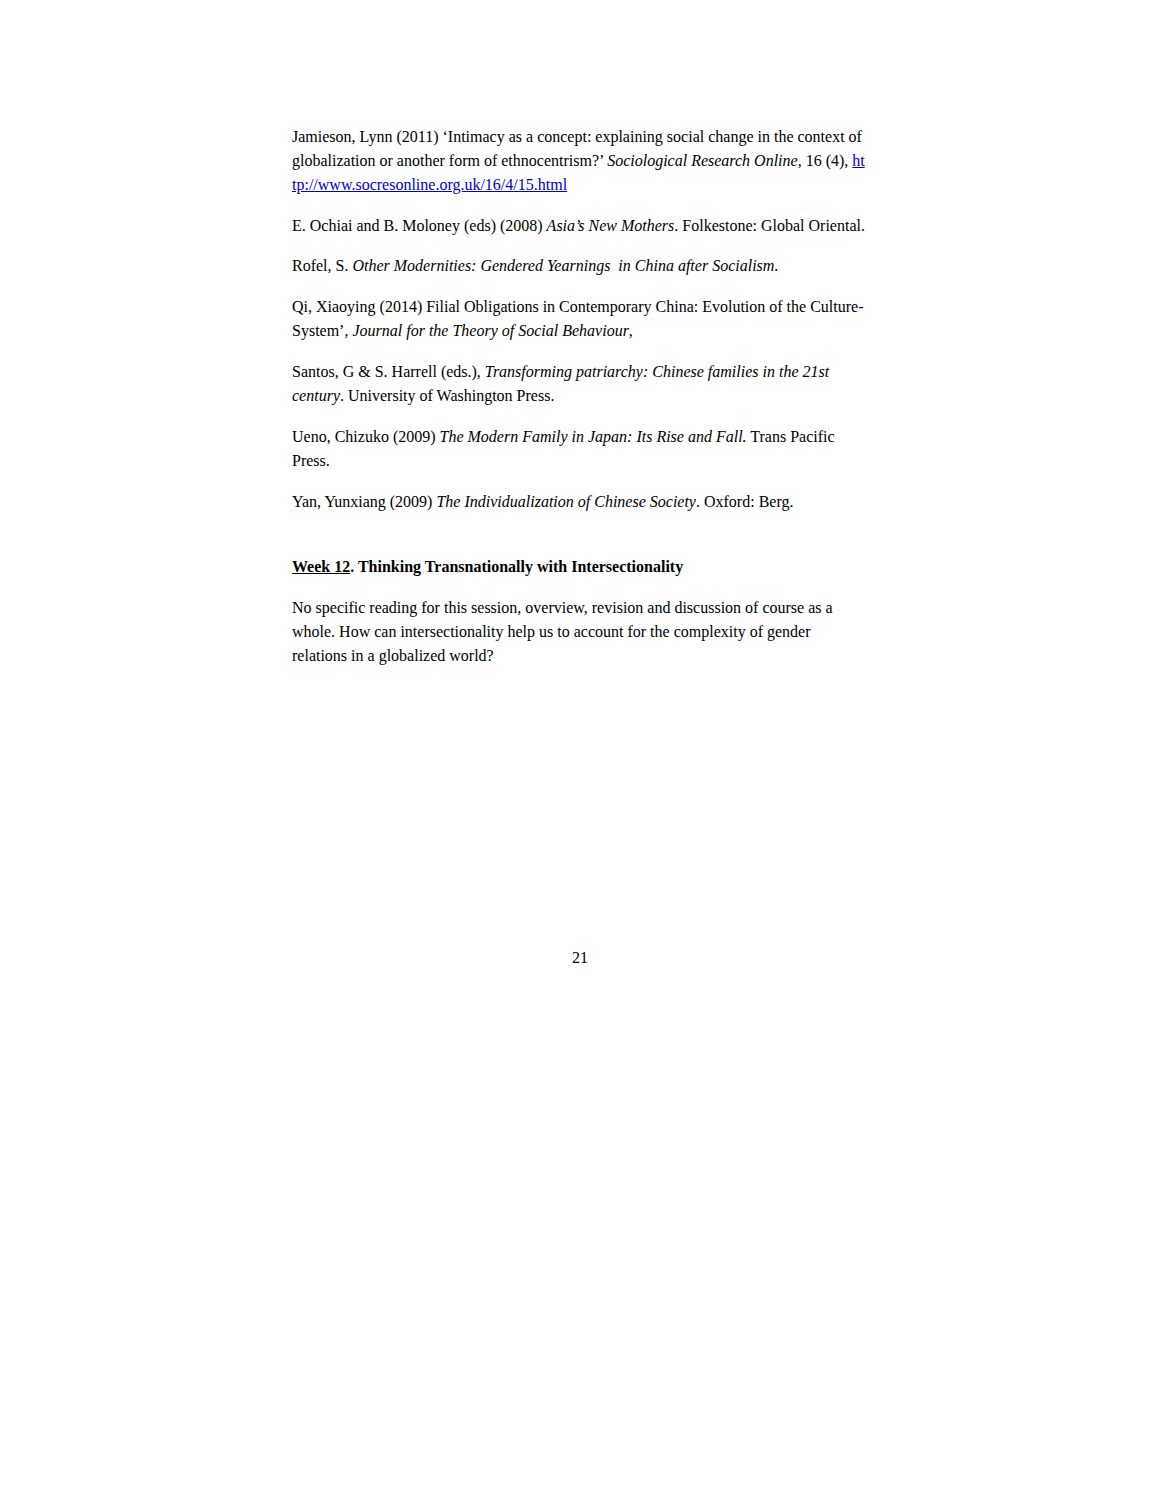Jamieson, Lynn (2011) ‘Intimacy as a concept: explaining social change in the context of globalization or another form of ethnocentrism?’ Sociological Research Online, 16 (4), http://www.socresonline.org.uk/16/4/15.html
E. Ochiai and B. Moloney (eds) (2008) Asia’s New Mothers. Folkestone: Global Oriental.
Rofel, S. Other Modernities: Gendered Yearnings in China after Socialism.
Qi, Xiaoying (2014) Filial Obligations in Contemporary China: Evolution of the Culture-System’, Journal for the Theory of Social Behaviour,
Santos, G & S. Harrell (eds.), Transforming patriarchy: Chinese families in the 21st century. University of Washington Press.
Ueno, Chizuko (2009) The Modern Family in Japan: Its Rise and Fall. Trans Pacific Press.
Yan, Yunxiang (2009) The Individualization of Chinese Society. Oxford: Berg.
Week 12. Thinking Transnationally with Intersectionality
No specific reading for this session, overview, revision and discussion of course as a whole. How can intersectionality help us to account for the complexity of gender relations in a globalized world?
21